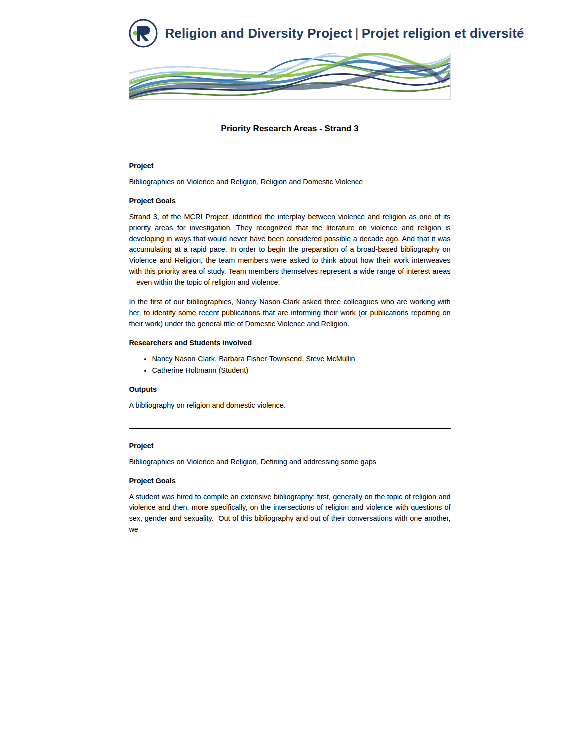Religion and Diversity Project|Projet religion et diversité
Priority Research Areas - Strand 3
Project
Bibliographies on Violence and Religion, Religion and Domestic Violence
Project Goals
Strand 3, of the MCRI Project, identified the interplay between violence and religion as one of its priority areas for investigation. They recognized that the literature on violence and religion is developing in ways that would never have been considered possible a decade ago. And that it was accumulating at a rapid pace. In order to begin the preparation of a broad-based bibliography on Violence and Religion, the team members were asked to think about how their work interweaves with this priority area of study. Team members themselves represent a wide range of interest areas—even within the topic of religion and violence.
In the first of our bibliographies, Nancy Nason-Clark asked three colleagues who are working with her, to identify some recent publications that are informing their work (or publications reporting on their work) under the general title of Domestic Violence and Religion.
Researchers and Students involved
Nancy Nason-Clark, Barbara Fisher-Townsend, Steve McMullin
Catherine Holtmann (Student)
Outputs
A bibliography on religion and domestic violence.
Project
Bibliographies on Violence and Religion, Defining and addressing some gaps
Project Goals
A student was hired to compile an extensive bibliography: first, generally on the topic of religion and violence and then, more specifically, on the intersections of religion and violence with questions of sex, gender and sexuality. Out of this bibliography and out of their conversations with one another, we